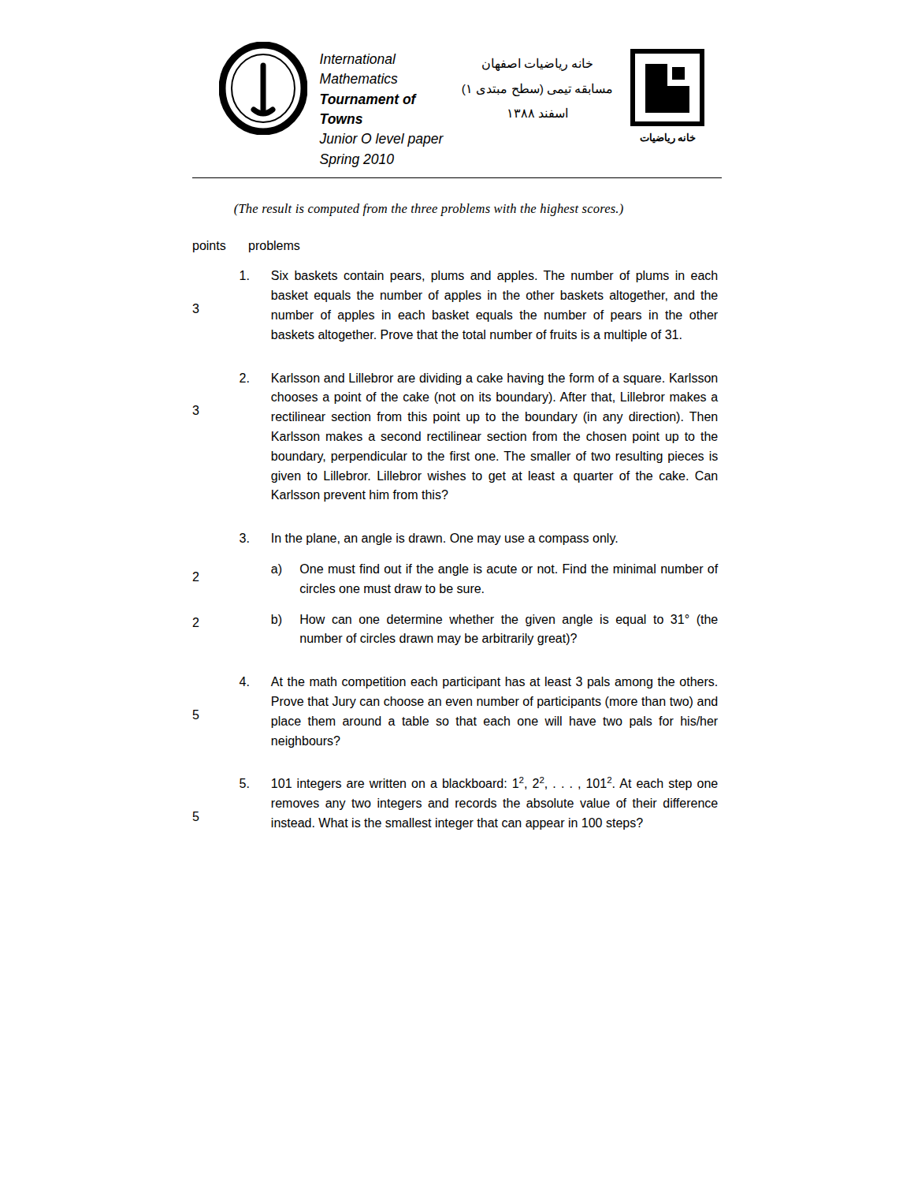International Mathematics
Tournament of Towns
Junior O level paper
Spring 2010
خانه ریاضیات اصفهان
مسابقه تیمی (سطح مبتدی ۱)
اسفند ۱۳۸۸
خانه ریاضیات
(The result is computed from the three problems with the highest scores.)
points
problems
3
1.
Six baskets contain pears, plums and apples. The number of plums in each basket equals the number of apples in the other baskets altogether, and the number of apples in each basket equals the number of pears in the other baskets altogether. Prove that the total number of fruits is a multiple of 31.
3
2.
Karlsson and Lillebror are dividing a cake having the form of a square. Karlsson chooses a point of the cake (not on its boundary). After that, Lillebror makes a rectilinear section from this point up to the boundary (in any direction). Then Karlsson makes a second rectilinear section from the chosen point up to the boundary, perpendicular to the first one. The smaller of two resulting pieces is given to Lillebror. Lillebror wishes to get at least a quarter of the cake. Can Karlsson prevent him from this?
2
2
3.
In the plane, an angle is drawn. One may use a compass only.
a)
One must find out if the angle is acute or not. Find the minimal number of circles one must draw to be sure.
b)
How can one determine whether the given angle is equal to 31° (the number of circles drawn may be arbitrarily great)?
5
4.
At the math competition each participant has at least 3 pals among the others. Prove that Jury can choose an even number of participants (more than two) and place them around a table so that each one will have two pals for his/her neighbours?
5
5.
101 integers are written on a blackboard: 12, 22, . . . , 1012. At each step one removes any two integers and records the absolute value of their difference instead. What is the smallest integer that can appear in 100 steps?